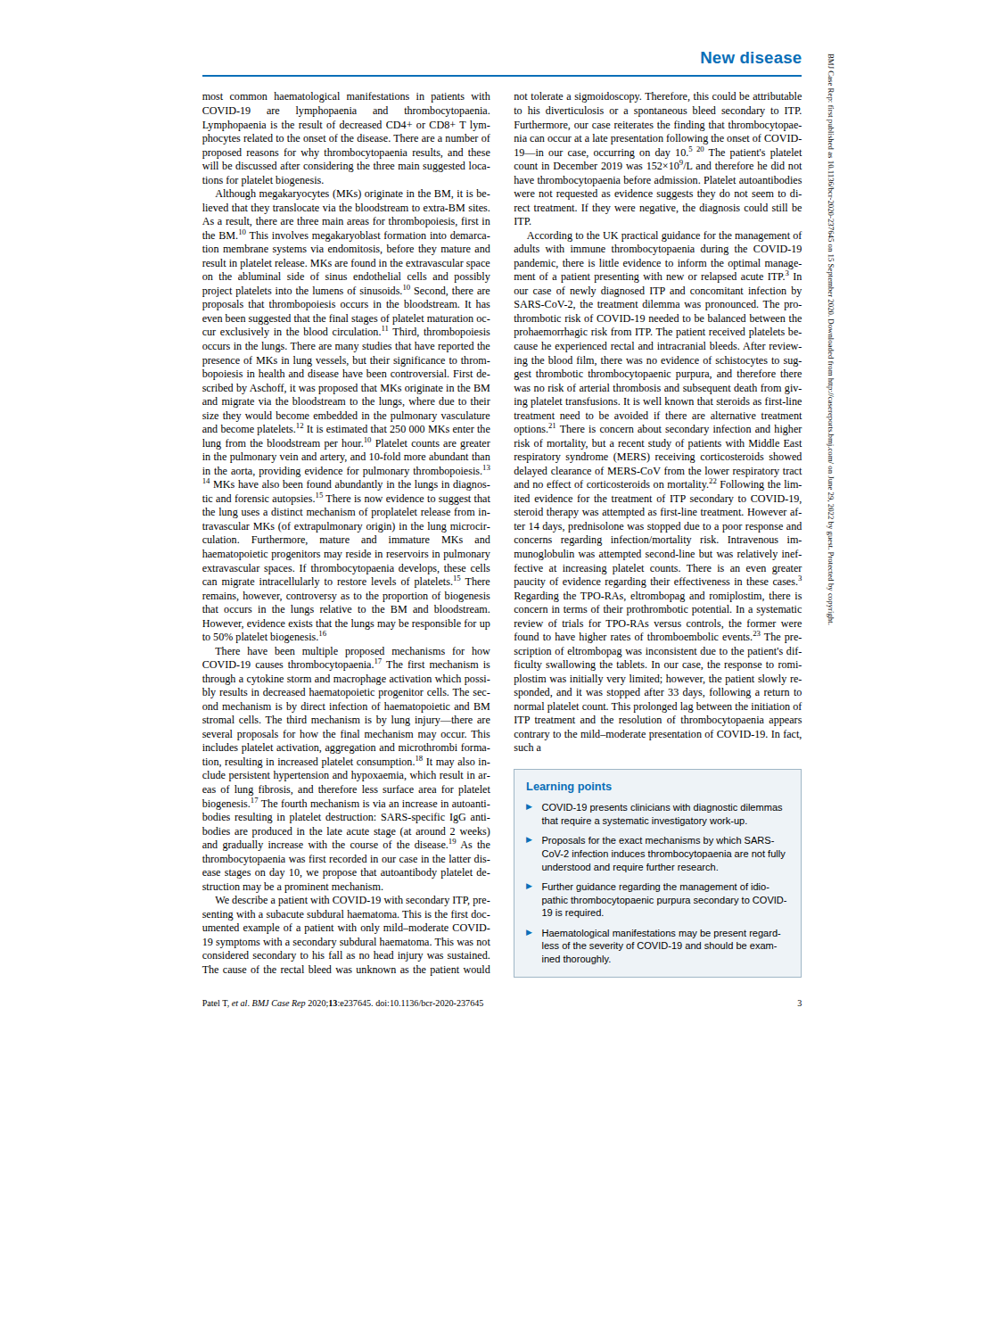New disease
most common haematological manifestations in patients with COVID-19 are lymphopaenia and thrombocytopaenia. Lymphopaenia is the result of decreased CD4+ or CD8+ T lymphocytes related to the onset of the disease. There are a number of proposed reasons for why thrombocytopaenia results, and these will be discussed after considering the three main suggested locations for platelet biogenesis.
Although megakaryocytes (MKs) originate in the BM, it is believed that they translocate via the bloodstream to extra-BM sites. As a result, there are three main areas for thrombopoiesis, first in the BM.10 This involves megakaryoblast formation into demarcation membrane systems via endomitosis, before they mature and result in platelet release. MKs are found in the extravascular space on the abluminal side of sinus endothelial cells and possibly project platelets into the lumens of sinusoids.10 Second, there are proposals that thrombopoiesis occurs in the bloodstream. It has even been suggested that the final stages of platelet maturation occur exclusively in the blood circulation.11 Third, thrombopoiesis occurs in the lungs. There are many studies that have reported the presence of MKs in lung vessels, but their significance to thrombopoiesis in health and disease have been controversial. First described by Aschoff, it was proposed that MKs originate in the BM and migrate via the bloodstream to the lungs, where due to their size they would become embedded in the pulmonary vasculature and become platelets.12 It is estimated that 250 000 MKs enter the lung from the bloodstream per hour.10 Platelet counts are greater in the pulmonary vein and artery, and 10-fold more abundant than in the aorta, providing evidence for pulmonary thrombopoiesis.13 14 MKs have also been found abundantly in the lungs in diagnostic and forensic autopsies.15 There is now evidence to suggest that the lung uses a distinct mechanism of proplatelet release from intravascular MKs (of extrapulmonary origin) in the lung microcirculation. Furthermore, mature and immature MKs and haematopoietic progenitors may reside in reservoirs in pulmonary extravascular spaces. If thrombocytopaenia develops, these cells can migrate intracellularly to restore levels of platelets.15 There remains, however, controversy as to the proportion of biogenesis that occurs in the lungs relative to the BM and bloodstream. However, evidence exists that the lungs may be responsible for up to 50% platelet biogenesis.16
There have been multiple proposed mechanisms for how COVID-19 causes thrombocytopaenia.17 The first mechanism is through a cytokine storm and macrophage activation which possibly results in decreased haematopoietic progenitor cells. The second mechanism is by direct infection of haematopoietic and BM stromal cells. The third mechanism is by lung injury—there are several proposals for how the final mechanism may occur. This includes platelet activation, aggregation and microthrombi formation, resulting in increased platelet consumption.18 It may also include persistent hypertension and hypoxaemia, which result in areas of lung fibrosis, and therefore less surface area for platelet biogenesis.17 The fourth mechanism is via an increase in autoantibodies resulting in platelet destruction: SARS-specific IgG antibodies are produced in the late acute stage (at around 2 weeks) and gradually increase with the course of the disease.19 As the thrombocytopaenia was first recorded in our case in the latter disease stages on day 10, we propose that autoantibody platelet destruction may be a prominent mechanism.
We describe a patient with COVID-19 with secondary ITP, presenting with a subacute subdural haematoma. This is the first documented example of a patient with only mild–moderate COVID-19 symptoms with a secondary subdural haematoma. This was not considered secondary to his fall as no head injury was sustained. The cause of the rectal bleed was unknown as the patient would not tolerate a sigmoidoscopy. Therefore, this could be attributable to his diverticulosis or a spontaneous bleed secondary to ITP. Furthermore, our case reiterates the finding that thrombocytopaenia can occur at a late presentation following the onset of COVID-19—in our case, occurring on day 10.5 20 The patient's platelet count in December 2019 was 152×109/L and therefore he did not have thrombocytopaenia before admission. Platelet autoantibodies were not requested as evidence suggests they do not seem to direct treatment. If they were negative, the diagnosis could still be ITP.
According to the UK practical guidance for the management of adults with immune thrombocytopaenia during the COVID-19 pandemic, there is little evidence to inform the optimal management of a patient presenting with new or relapsed acute ITP.3 In our case of newly diagnosed ITP and concomitant infection by SARS-CoV-2, the treatment dilemma was pronounced. The prothrombotic risk of COVID-19 needed to be balanced between the prohaemorrhagic risk from ITP. The patient received platelets because he experienced rectal and intracranial bleeds. After reviewing the blood film, there was no evidence of schistocytes to suggest thrombotic thrombocytopaenic purpura, and therefore there was no risk of arterial thrombosis and subsequent death from giving platelet transfusions. It is well known that steroids as first-line treatment need to be avoided if there are alternative treatment options.21 There is concern about secondary infection and higher risk of mortality, but a recent study of patients with Middle East respiratory syndrome (MERS) receiving corticosteroids showed delayed clearance of MERS-CoV from the lower respiratory tract and no effect of corticosteroids on mortality.22 Following the limited evidence for the treatment of ITP secondary to COVID-19, steroid therapy was attempted as first-line treatment. However after 14 days, prednisolone was stopped due to a poor response and concerns regarding infection/mortality risk. Intravenous immunoglobulin was attempted second-line but was relatively ineffective at increasing platelet counts. There is an even greater paucity of evidence regarding their effectiveness in these cases.3 Regarding the TPO-RAs, eltrombopag and romiplostim, there is concern in terms of their prothrombotic potential. In a systematic review of trials for TPO-RAs versus controls, the former were found to have higher rates of thromboembolic events.23 The prescription of eltrombopag was inconsistent due to the patient's difficulty swallowing the tablets. In our case, the response to romiplostim was initially very limited; however, the patient slowly responded, and it was stopped after 33 days, following a return to normal platelet count. This prolonged lag between the initiation of ITP treatment and the resolution of thrombocytopaenia appears contrary to the mild–moderate presentation of COVID-19. In fact, such a
Learning points
COVID-19 presents clinicians with diagnostic dilemmas that require a systematic investigatory work-up.
Proposals for the exact mechanisms by which SARS-CoV-2 infection induces thrombocytopaenia are not fully understood and require further research.
Further guidance regarding the management of idiopathic thrombocytopaenic purpura secondary to COVID-19 is required.
Haematological manifestations may be present regardless of the severity of COVID-19 and should be examined thoroughly.
Patel T, et al. BMJ Case Rep 2020;13:e237645. doi:10.1136/bcr-2020-237645
3
BMJ Case Rep: first published as 10.1136/bcr-2020-237645 on 15 September 2020. Downloaded from http://casereports.bmj.com/ on June 29, 2022 by guest. Protected by copyright.